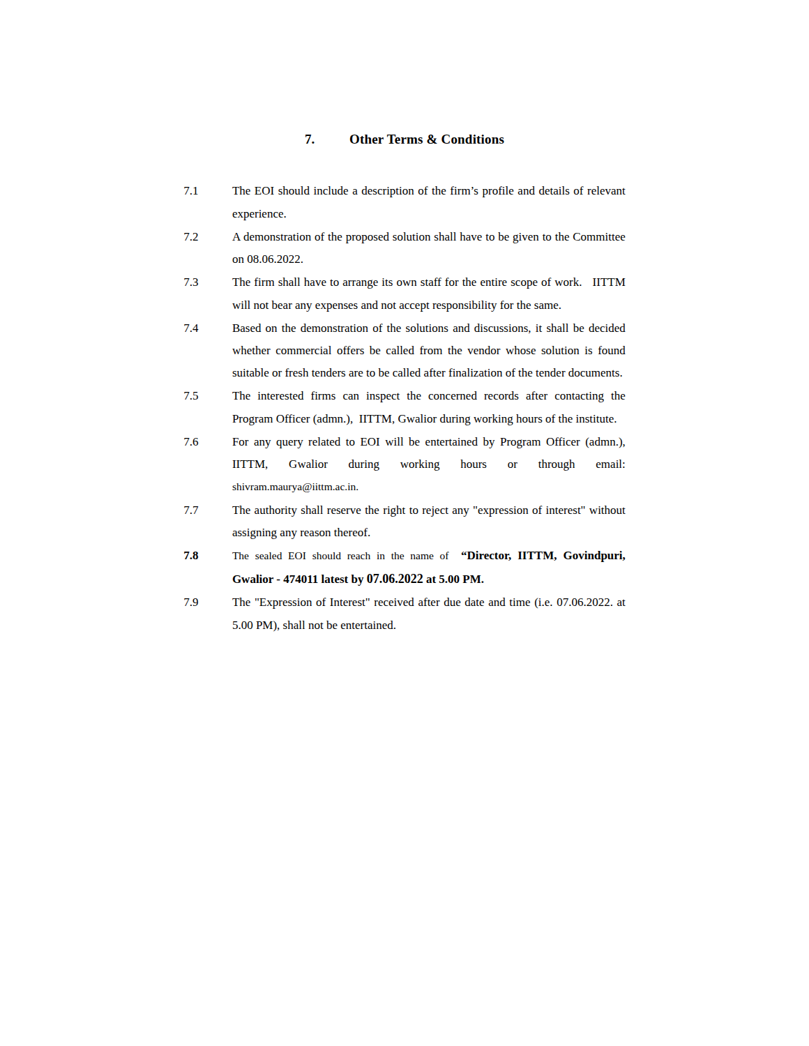7. Other Terms & Conditions
7.1 The EOI should include a description of the firm’s profile and details of relevant experience.
7.2 A demonstration of the proposed solution shall have to be given to the Committee on 08.06.2022.
7.3 The firm shall have to arrange its own staff for the entire scope of work. IITTM will not bear any expenses and not accept responsibility for the same.
7.4 Based on the demonstration of the solutions and discussions, it shall be decided whether commercial offers be called from the vendor whose solution is found suitable or fresh tenders are to be called after finalization of the tender documents.
7.5 The interested firms can inspect the concerned records after contacting the Program Officer (admn.), IITTM, Gwalior during working hours of the institute.
7.6 For any query related to EOI will be entertained by Program Officer (admn.), IITTM, Gwalior during working hours or through email: shivram.maurya@iittm.ac.in.
7.7 The authority shall reserve the right to reject any "expression of interest" without assigning any reason thereof.
7.8 The sealed EOI should reach in the name of “Director, IITTM, Govindpuri, Gwalior - 474011 latest by 07.06.2022 at 5.00 PM.
7.9 The "Expression of Interest" received after due date and time (i.e. 07.06.2022. at 5.00 PM), shall not be entertained.